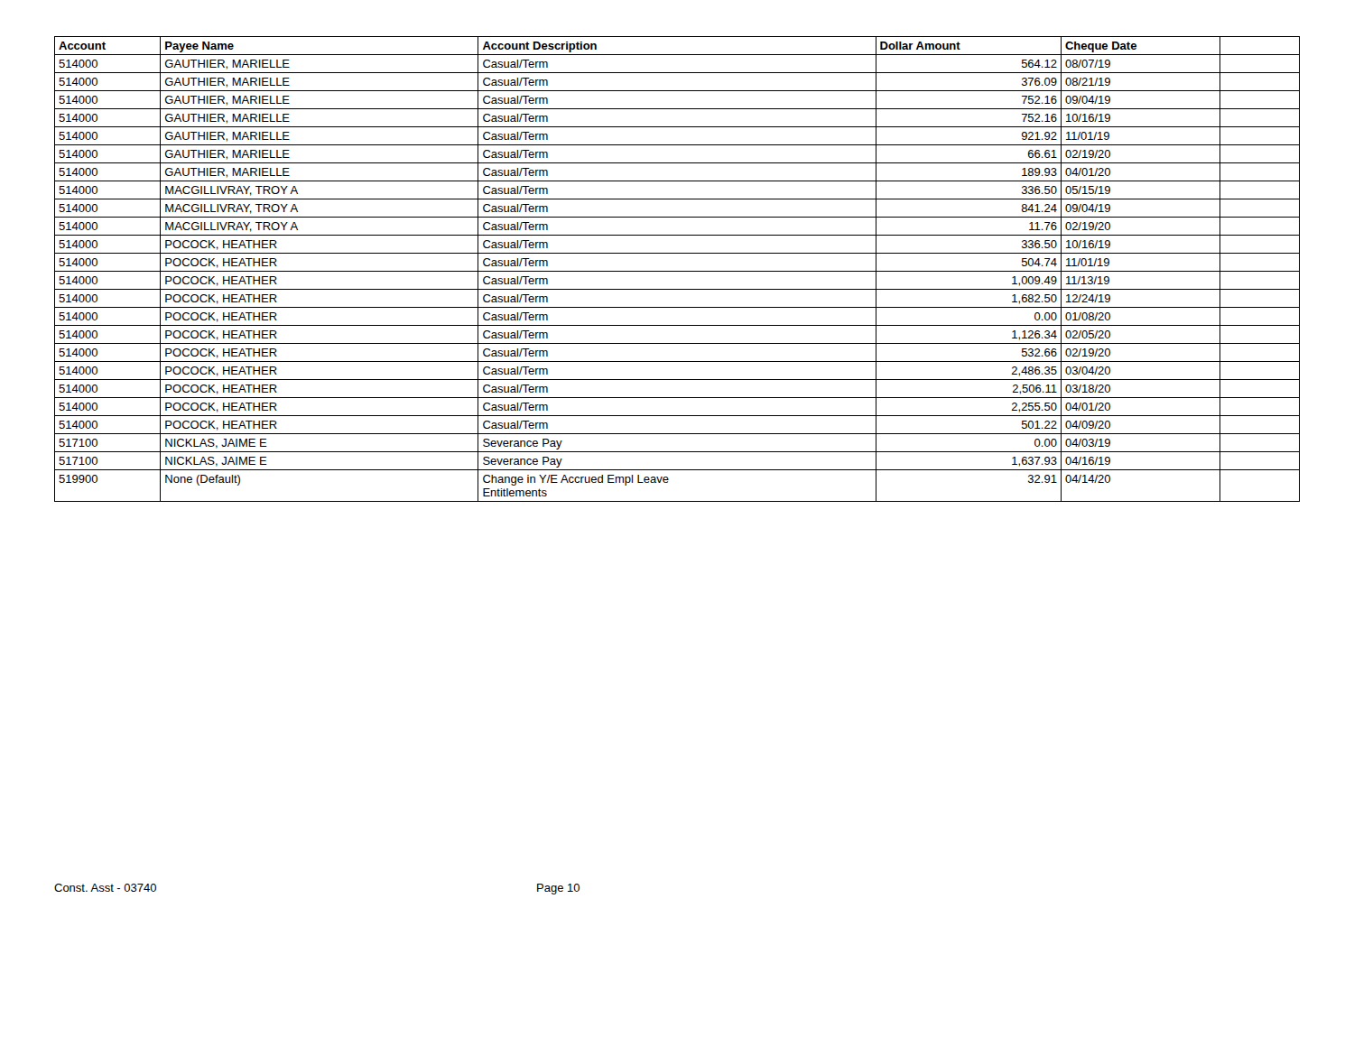| Account | Payee Name | Account Description | Dollar Amount | Cheque Date | |
| --- | --- | --- | --- | --- | --- |
| 514000 | GAUTHIER, MARIELLE | Casual/Term | 564.12 | 08/07/19 | |
| 514000 | GAUTHIER, MARIELLE | Casual/Term | 376.09 | 08/21/19 | |
| 514000 | GAUTHIER, MARIELLE | Casual/Term | 752.16 | 09/04/19 | |
| 514000 | GAUTHIER, MARIELLE | Casual/Term | 752.16 | 10/16/19 | |
| 514000 | GAUTHIER, MARIELLE | Casual/Term | 921.92 | 11/01/19 | |
| 514000 | GAUTHIER, MARIELLE | Casual/Term | 66.61 | 02/19/20 | |
| 514000 | GAUTHIER, MARIELLE | Casual/Term | 189.93 | 04/01/20 | |
| 514000 | MACGILLIVRAY, TROY A | Casual/Term | 336.50 | 05/15/19 | |
| 514000 | MACGILLIVRAY, TROY A | Casual/Term | 841.24 | 09/04/19 | |
| 514000 | MACGILLIVRAY, TROY A | Casual/Term | 11.76 | 02/19/20 | |
| 514000 | POCOCK, HEATHER | Casual/Term | 336.50 | 10/16/19 | |
| 514000 | POCOCK, HEATHER | Casual/Term | 504.74 | 11/01/19 | |
| 514000 | POCOCK, HEATHER | Casual/Term | 1,009.49 | 11/13/19 | |
| 514000 | POCOCK, HEATHER | Casual/Term | 1,682.50 | 12/24/19 | |
| 514000 | POCOCK, HEATHER | Casual/Term | 0.00 | 01/08/20 | |
| 514000 | POCOCK, HEATHER | Casual/Term | 1,126.34 | 02/05/20 | |
| 514000 | POCOCK, HEATHER | Casual/Term | 532.66 | 02/19/20 | |
| 514000 | POCOCK, HEATHER | Casual/Term | 2,486.35 | 03/04/20 | |
| 514000 | POCOCK, HEATHER | Casual/Term | 2,506.11 | 03/18/20 | |
| 514000 | POCOCK, HEATHER | Casual/Term | 2,255.50 | 04/01/20 | |
| 514000 | POCOCK, HEATHER | Casual/Term | 501.22 | 04/09/20 | |
| 517100 | NICKLAS, JAIME E | Severance Pay | 0.00 | 04/03/19 | |
| 517100 | NICKLAS, JAIME E | Severance Pay | 1,637.93 | 04/16/19 | |
| 519900 | None (Default) | Change in Y/E Accrued Empl Leave Entitlements | 32.91 | 04/14/20 | |
Const. Asst - 03740
Page 10